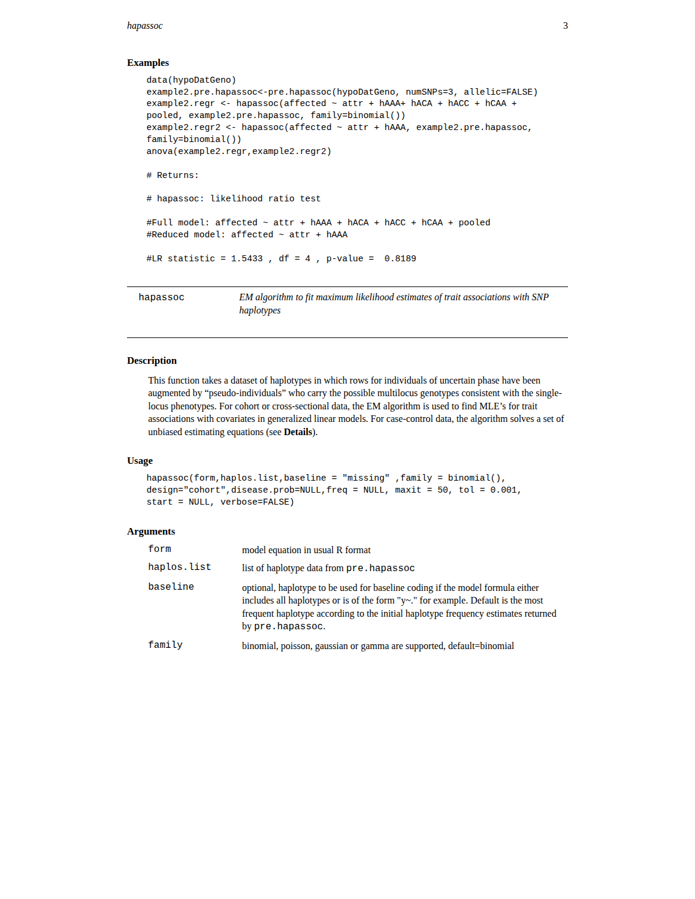hapassoc 3
Examples
data(hypoDatGeno)
example2.pre.hapassoc<-pre.hapassoc(hypoDatGeno, numSNPs=3, allelic=FALSE)
example2.regr <- hapassoc(affected ~ attr + hAAA+ hACA + hACC + hCAA +
pooled, example2.pre.hapassoc, family=binomial())
example2.regr2 <- hapassoc(affected ~ attr + hAAA, example2.pre.hapassoc,
family=binomial())
anova(example2.regr,example2.regr2)

# Returns:

# hapassoc: likelihood ratio test

#Full model: affected ~ attr + hAAA + hACA + hACC + hCAA + pooled
#Reduced model: affected ~ attr + hAAA

#LR statistic = 1.5433 , df = 4 , p-value =  0.8189
hapassoc EM algorithm to fit maximum likelihood estimates of trait associations with SNP haplotypes
Description
This function takes a dataset of haplotypes in which rows for individuals of uncertain phase have been augmented by “pseudo-individuals” who carry the possible multilocus genotypes consistent with the single-locus phenotypes. For cohort or cross-sectional data, the EM algorithm is used to find MLE’s for trait associations with covariates in generalized linear models. For case-control data, the algorithm solves a set of unbiased estimating equations (see Details).
Usage
hapassoc(form,haplos.list,baseline = "missing" ,family = binomial(),
design="cohort",disease.prob=NULL,freq = NULL, maxit = 50, tol = 0.001,
start = NULL, verbose=FALSE)
Arguments
form
model equation in usual R format
haplos.list
list of haplotype data from pre.hapassoc
baseline
optional, haplotype to be used for baseline coding if the model formula either includes all haplotypes or is of the form "y~." for example. Default is the most frequent haplotype according to the initial haplotype frequency estimates returned by pre.hapassoc.
family
binomial, poisson, gaussian or gamma are supported, default=binomial